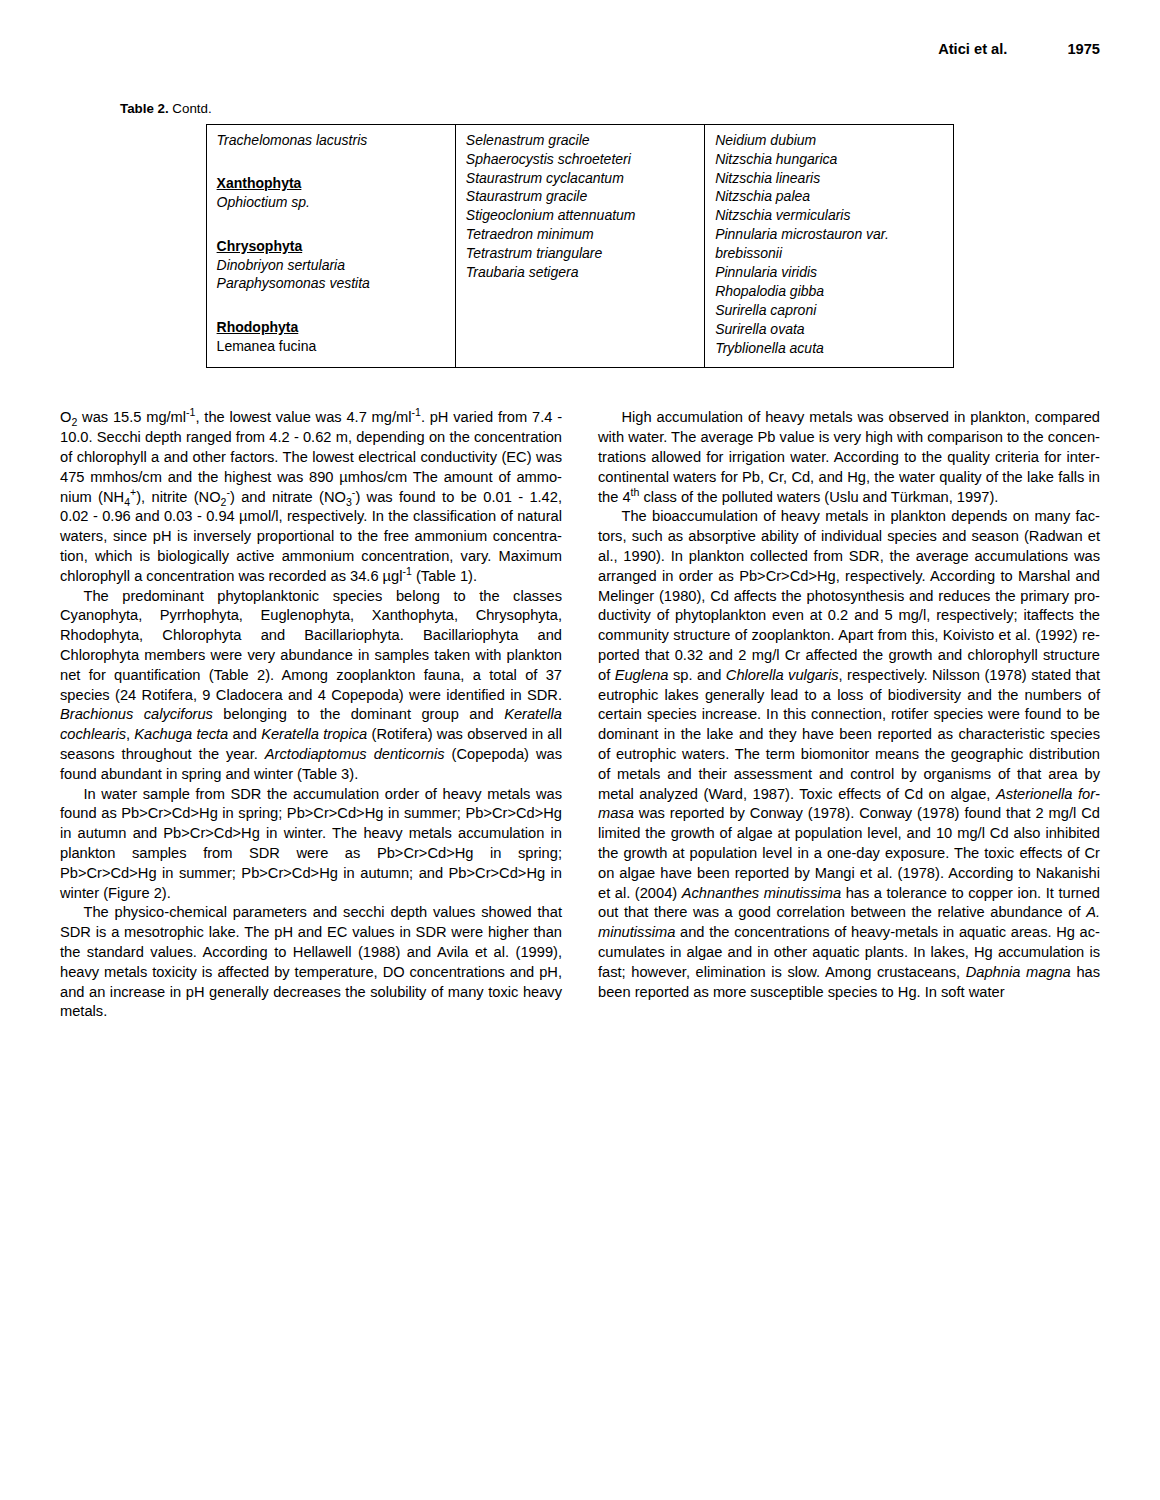Atici et al. 1975
Table 2. Contd.
| Trachelomonas lacustris Xanthophyta Ophioctium sp. Chrysophyta Dinobriyon sertularia Paraphysomonas vestita Rhodophyta Lemanea fucina | Selenastrum gracile Sphaerocystis schroeteteri Staurastrum cyclacantum Staurastrum gracile Stigeoclonium attennuatum Tetraedron minimum Tetrastrum triangulare Traubaria setigera | Neidium dubium Nitzschia hungarica Nitzschia linearis Nitzschia palea Nitzschia vermicularis Pinnularia microstauron var. brebissonii Pinnularia viridis Rhopalodia gibba Surirella caproni Surirella ovata Tryblionella acuta |
O2 was 15.5 mg/ml-1, the lowest value was 4.7 mg/ml-1. pH varied from 7.4 - 10.0. Secchi depth ranged from 4.2 - 0.62 m, depending on the concentration of chlorophyll a and other factors. The lowest electrical conductivity (EC) was 475 mmhos/cm and the highest was 890 µmhos/cm The amount of ammonium (NH4+), nitrite (NO2-) and nitrate (NO3-) was found to be 0.01 - 1.42, 0.02 - 0.96 and 0.03 - 0.94 µmol/l, respectively. In the classification of natural waters, since pH is inversely proportional to the free ammonium concentration, which is biologically active ammonium concentration, vary. Maximum chlorophyll a concentration was recorded as 34.6 µgl-1 (Table 1).
The predominant phytoplanktonic species belong to the classes Cyanophyta, Pyrrhophyta, Euglenophyta, Xanthophyta, Chrysophyta, Rhodophyta, Chlorophyta and Bacillariophyta. Bacillariophyta and Chlorophyta members were very abundance in samples taken with plankton net for quantification (Table 2). Among zooplankton fauna, a total of 37 species (24 Rotifera, 9 Cladocera and 4 Copepoda) were identified in SDR. Brachionus calyciforus belonging to the dominant group and Keratella cochlearis, Kachuga tecta and Keratella tropica (Rotifera) was observed in all seasons throughout the year. Arctodiaptomus denticornis (Copepoda) was found abundant in spring and winter (Table 3).
In water sample from SDR the accumulation order of heavy metals was found as Pb>Cr>Cd>Hg in spring; Pb>Cr>Cd>Hg in summer; Pb>Cr>Cd>Hg in autumn and Pb>Cr>Cd>Hg in winter. The heavy metals accumulation in plankton samples from SDR were as Pb>Cr>Cd>Hg in spring; Pb>Cr>Cd>Hg in summer; Pb>Cr>Cd>Hg in autumn; and Pb>Cr>Cd>Hg in winter (Figure 2).
The physico-chemical parameters and secchi depth values showed that SDR is a mesotrophic lake. The pH and EC values in SDR were higher than the standard values. According to Hellawell (1988) and Avila et al. (1999), heavy metals toxicity is affected by temperature, DO concentrations and pH, and an increase in pH generally decreases the solubility of many toxic heavy metals.
High accumulation of heavy metals was observed in plankton, compared with water. The average Pb value is very high with comparison to the concentrations allowed for irrigation water. According to the quality criteria for inter-continental waters for Pb, Cr, Cd, and Hg, the water quality of the lake falls in the 4th class of the polluted waters (Uslu and Türkman, 1997).
The bioaccumulation of heavy metals in plankton depends on many factors, such as absorptive ability of individual species and season (Radwan et al., 1990). In plankton collected from SDR, the average accumulations was arranged in order as Pb>Cr>Cd>Hg, respectively. According to Marshal and Melinger (1980), Cd affects the photosynthesis and reduces the primary productivity of phytoplankton even at 0.2 and 5 mg/l, respectively; itaffects the community structure of zooplankton. Apart from this, Koivisto et al. (1992) reported that 0.32 and 2 mg/l Cr affected the growth and chlorophyll structure of Euglena sp. and Chlorella vulgaris, respectively. Nilsson (1978) stated that eutrophic lakes generally lead to a loss of biodiversity and the numbers of certain species increase. In this connection, rotifer species were found to be dominant in the lake and they have been reported as characteristic species of eutrophic waters. The term biomonitor means the geographic distribution of metals and their assessment and control by organisms of that area by metal analyzed (Ward, 1987). Toxic effects of Cd on algae, Asterionella formasa was reported by Conway (1978). Conway (1978) found that 2 mg/l Cd limited the growth of algae at population level, and 10 mg/l Cd also inhibited the growth at population level in a one-day exposure. The toxic effects of Cr on algae have been reported by Mangi et al. (1978). According to Nakanishi et al. (2004) Achnanthes minutissima has a tolerance to copper ion. It turned out that there was a good correlation between the relative abundance of A. minutissima and the concentrations of heavy-metals in aquatic areas. Hg accumulates in algae and in other aquatic plants. In lakes, Hg accumulation is fast; however, elimination is slow. Among crustaceans, Daphnia magna has been reported as more susceptible species to Hg. In soft water